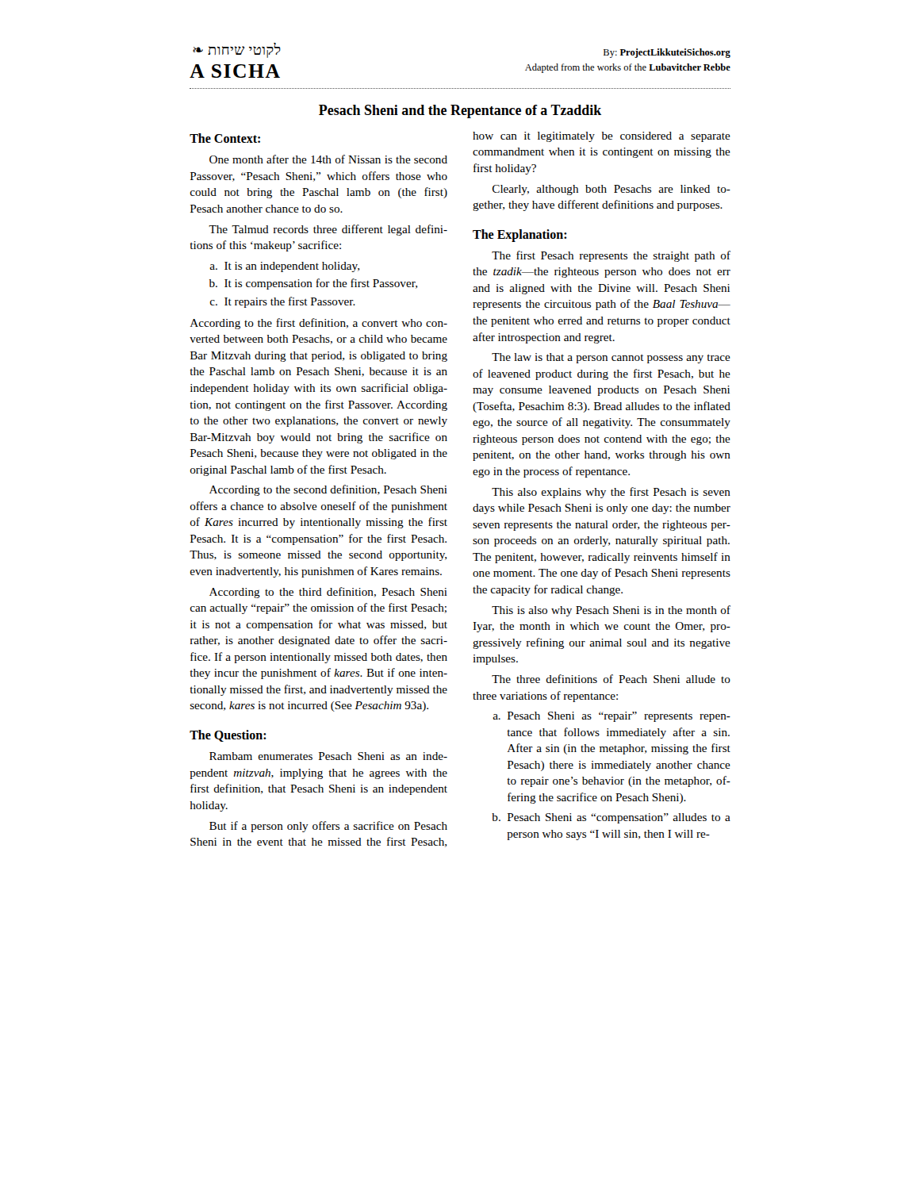לקוטי שיחות ❧
A SICHA
By: ProjectLikkuteiSichos.org
Adapted from the works of the Lubavitcher Rebbe
Pesach Sheni and the Repentance of a Tzaddik
The Context:
One month after the 14th of Nissan is the second Passover, “Pesach Sheni,” which offers those who could not bring the Paschal lamb on (the first) Pesach another chance to do so.
The Talmud records three different legal definitions of this ‘makeup’ sacrifice:
It is an independent holiday,
It is compensation for the first Passover,
It repairs the first Passover.
According to the first definition, a convert who converted between both Pesachs, or a child who became Bar Mitzvah during that period, is obligated to bring the Paschal lamb on Pesach Sheni, because it is an independent holiday with its own sacrificial obligation, not contingent on the first Passover. According to the other two explanations, the convert or newly Bar-Mitzvah boy would not bring the sacrifice on Pesach Sheni, because they were not obligated in the original Paschal lamb of the first Pesach.
According to the second definition, Pesach Sheni offers a chance to absolve oneself of the punishment of Kares incurred by intentionally missing the first Pesach. It is a “compensation” for the first Pesach. Thus, is someone missed the second opportunity, even inadvertently, his punishmen of Kares remains.
According to the third definition, Pesach Sheni can actually “repair” the omission of the first Pesach; it is not a compensation for what was missed, but rather, is another designated date to offer the sacrifice. If a person intentionally missed both dates, then they incur the punishment of kares. But if one intentionally missed the first, and inadvertently missed the second, kares is not incurred (See Pesachim 93a).
The Question:
Rambam enumerates Pesach Sheni as an independent mitzvah, implying that he agrees with the first definition, that Pesach Sheni is an independent holiday.
But if a person only offers a sacrifice on Pesach Sheni in the event that he missed the first Pesach, how can it legitimately be considered a separate commandment when it is contingent on missing the first holiday?
Clearly, although both Pesachs are linked together, they have different definitions and purposes.
The Explanation:
The first Pesach represents the straight path of the tzadik—the righteous person who does not err and is aligned with the Divine will. Pesach Sheni represents the circuitous path of the Baal Teshuva—the penitent who erred and returns to proper conduct after introspection and regret.
The law is that a person cannot possess any trace of leavened product during the first Pesach, but he may consume leavened products on Pesach Sheni (Tosefta, Pesachim 8:3). Bread alludes to the inflated ego, the source of all negativity. The consummately righteous person does not contend with the ego; the penitent, on the other hand, works through his own ego in the process of repentance.
This also explains why the first Pesach is seven days while Pesach Sheni is only one day: the number seven represents the natural order, the righteous person proceeds on an orderly, naturally spiritual path. The penitent, however, radically reinvents himself in one moment. The one day of Pesach Sheni represents the capacity for radical change.
This is also why Pesach Sheni is in the month of Iyar, the month in which we count the Omer, progressively refining our animal soul and its negative impulses.
The three definitions of Peach Sheni allude to three variations of repentance:
Pesach Sheni as “repair” represents repentance that follows immediately after a sin. After a sin (in the metaphor, missing the first Pesach) there is immediately another chance to repair one’s behavior (in the metaphor, offering the sacrifice on Pesach Sheni).
Pesach Sheni as “compensation” alludes to a person who says “I will sin, then I will re-